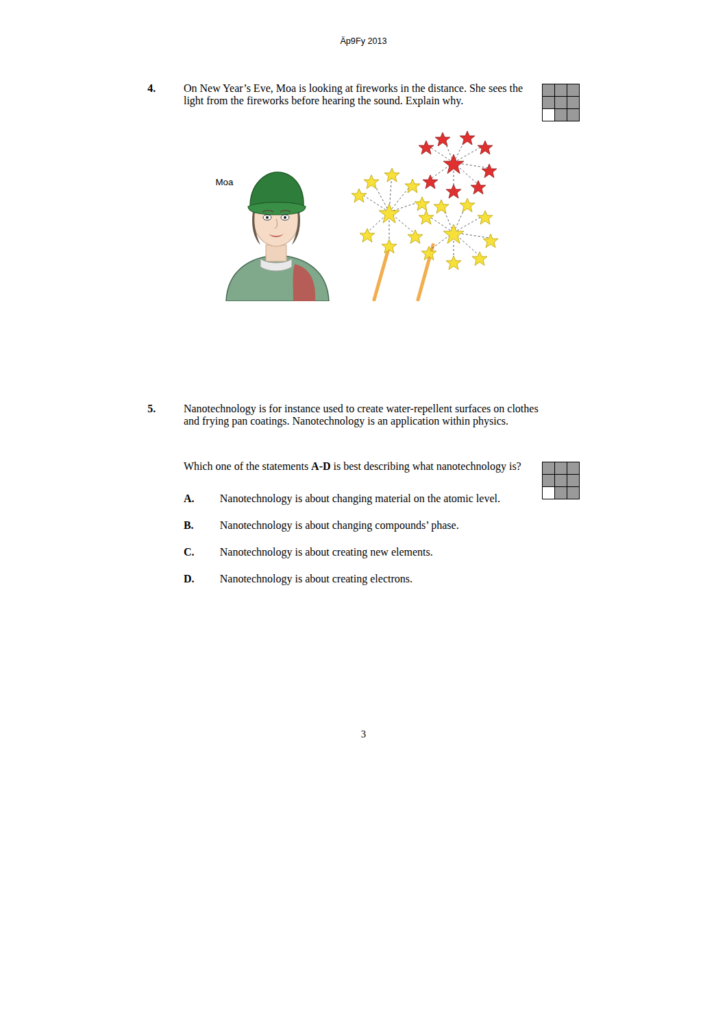Äp9Fy 2013
4.
On New Year’s Eve, Moa is looking at fireworks in the distance. She sees the light from the fireworks before hearing the sound. Explain why.
Moa
5.
Nanotechnology is for instance used to create water-repellent surfaces on clothes and frying pan coatings. Nanotechnology is an application within physics.
Which one of the statements A-D is best describing what nanotechnology is?
A.
Nanotechnology is about changing material on the atomic level.
B.
Nanotechnology is about changing compounds’ phase.
C.
Nanotechnology is about creating new elements.
D.
Nanotechnology is about creating electrons.
3